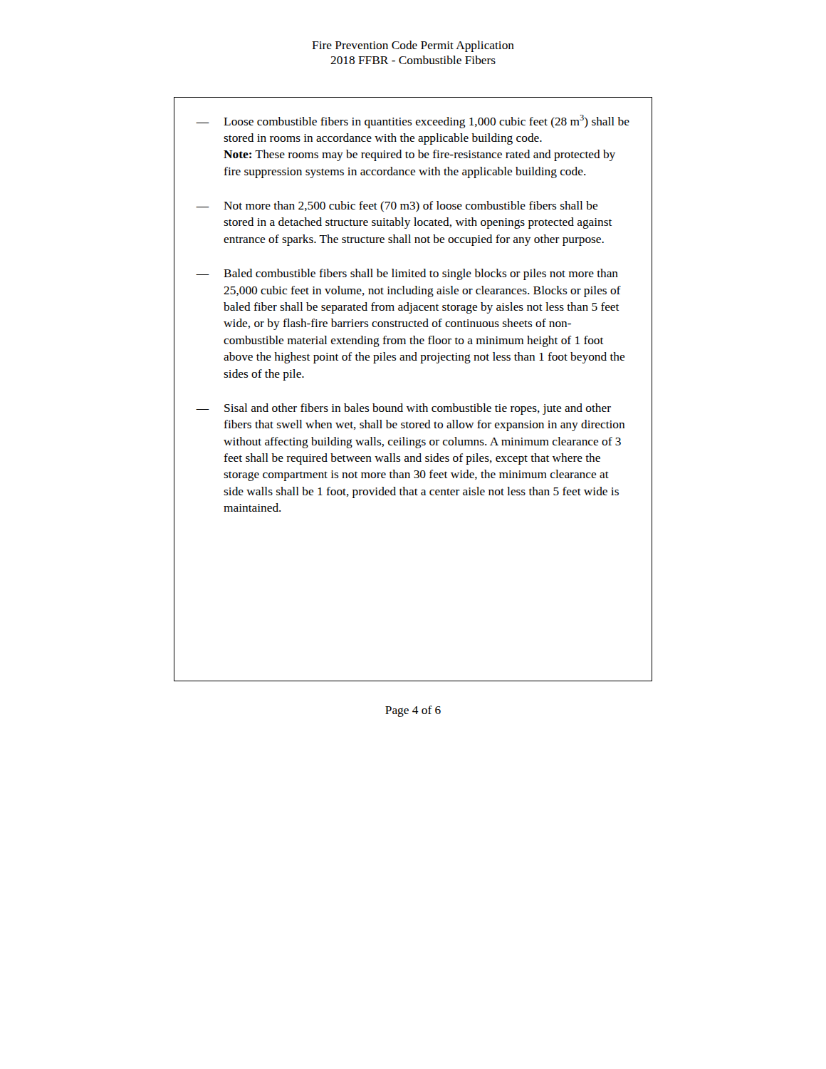Fire Prevention Code Permit Application 2018 FFBR - Combustible Fibers
Loose combustible fibers in quantities exceeding 1,000 cubic feet (28 m3) shall be stored in rooms in accordance with the applicable building code.
Note: These rooms may be required to be fire-resistance rated and protected by fire suppression systems in accordance with the applicable building code.
Not more than 2,500 cubic feet (70 m3) of loose combustible fibers shall be stored in a detached structure suitably located, with openings protected against entrance of sparks. The structure shall not be occupied for any other purpose.
Baled combustible fibers shall be limited to single blocks or piles not more than 25,000 cubic feet in volume, not including aisle or clearances. Blocks or piles of baled fiber shall be separated from adjacent storage by aisles not less than 5 feet wide, or by flash-fire barriers constructed of continuous sheets of non-combustible material extending from the floor to a minimum height of 1 foot above the highest point of the piles and projecting not less than 1 foot beyond the sides of the pile.
Sisal and other fibers in bales bound with combustible tie ropes, jute and other fibers that swell when wet, shall be stored to allow for expansion in any direction without affecting building walls, ceilings or columns. A minimum clearance of 3 feet shall be required between walls and sides of piles, except that where the storage compartment is not more than 30 feet wide, the minimum clearance at side walls shall be 1 foot, provided that a center aisle not less than 5 feet wide is maintained.
Page 4 of 6